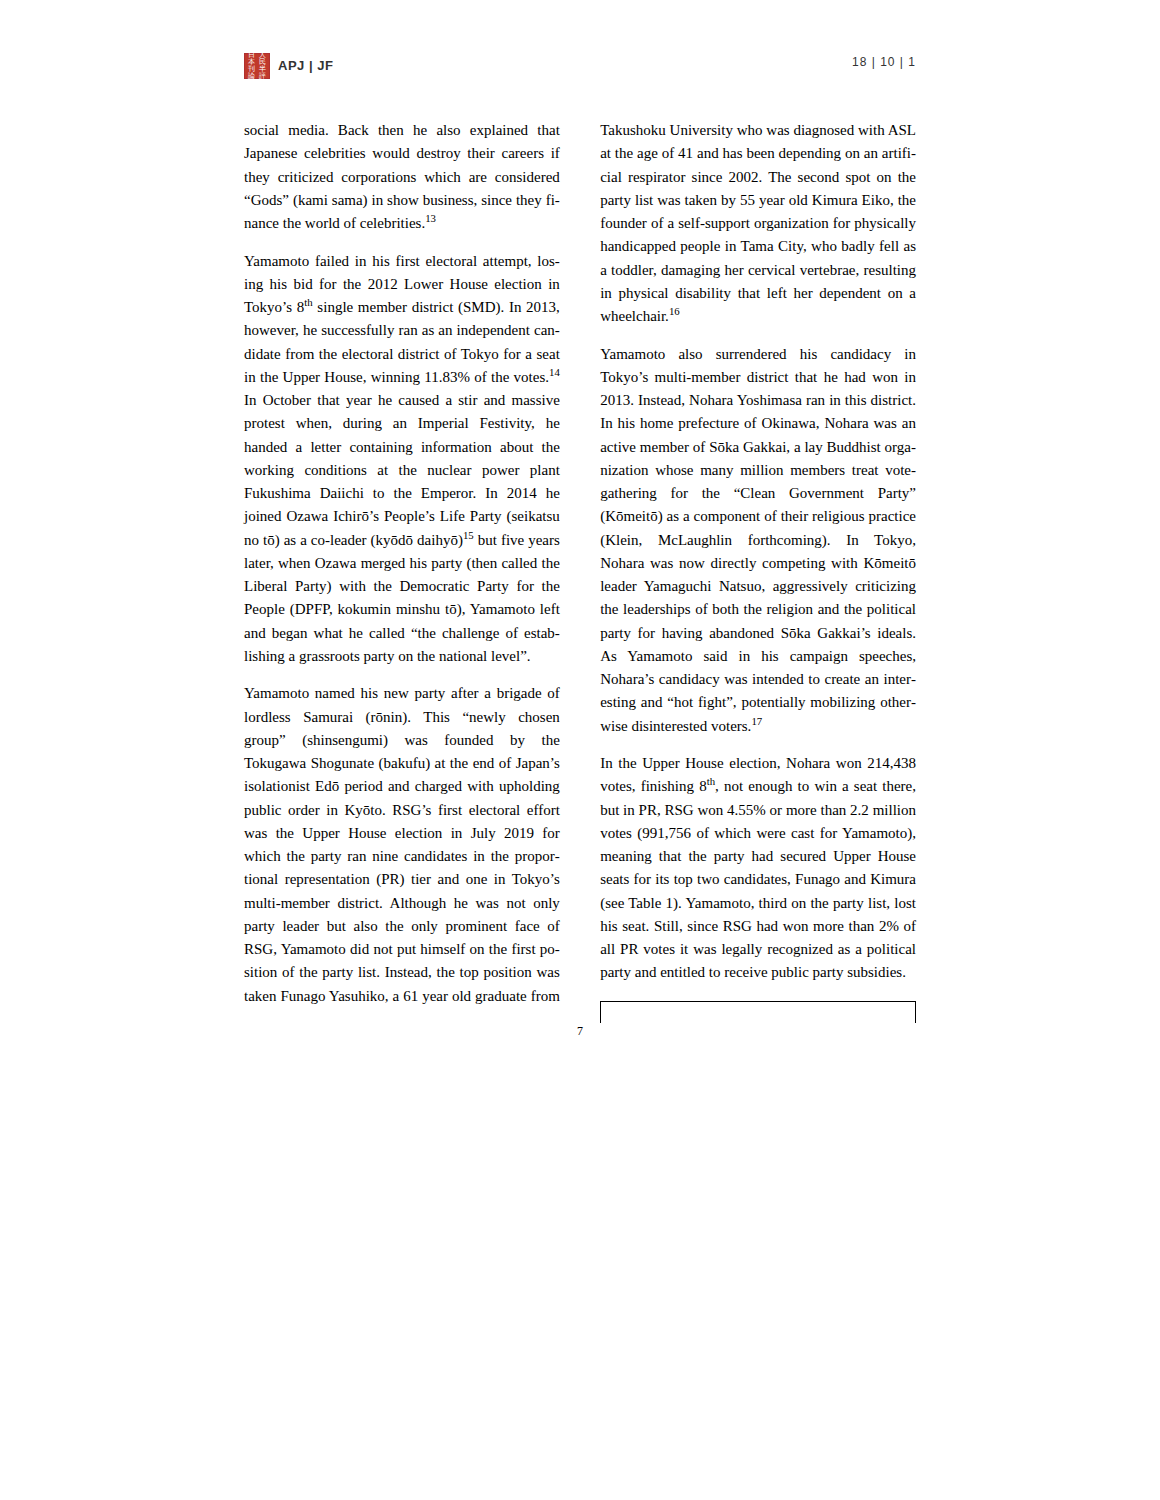日人 本民 刊半 論評
APJ | JF
18 | 10 | 1
social media. Back then he also explained that Japanese celebrities would destroy their careers if they criticized corporations which are considered “Gods” (kami sama) in show business, since they finance the world of celebrities.13
Yamamoto failed in his first electoral attempt, losing his bid for the 2012 Lower House election in Tokyo’s 8th single member district (SMD). In 2013, however, he successfully ran as an independent candidate from the electoral district of Tokyo for a seat in the Upper House, winning 11.83% of the votes.14 In October that year he caused a stir and massive protest when, during an Imperial Festivity, he handed a letter containing information about the working conditions at the nuclear power plant Fukushima Daiichi to the Emperor. In 2014 he joined Ozawa Ichirō’s People’s Life Party (seikatsu no tō) as a co-leader (kyōdō daihyō)15 but five years later, when Ozawa merged his party (then called the Liberal Party) with the Democratic Party for the People (DPFP, kokumin minshu tō), Yamamoto left and began what he called “the challenge of establishing a grassroots party on the national level”.
Yamamoto named his new party after a brigade of lordless Samurai (rōnin). This “newly chosen group” (shinsengumi) was founded by the Tokugawa Shogunate (bakufu) at the end of Japan’s isolationist Edō period and charged with upholding public order in Kyōto. RSG’s first electoral effort was the Upper House election in July 2019 for which the party ran nine candidates in the proportional representation (PR) tier and one in Tokyo’s multi-member district. Although he was not only party leader but also the only prominent face of RSG, Yamamoto did not put himself on the first position of the party list. Instead, the top position was taken Funago Yasuhiko, a 61 year old graduate from Takushoku University who was diagnosed with ASL at the age of 41 and has been depending on an artificial respirator since 2002. The second spot on the party list was taken by 55 year old Kimura Eiko, the founder of a self-support organization for physically handicapped people in Tama City, who badly fell as a toddler, damaging her cervical vertebrae, resulting in physical disability that left her dependent on a wheelchair.16
Yamamoto also surrendered his candidacy in Tokyo’s multi-member district that he had won in 2013. Instead, Nohara Yoshimasa ran in this district. In his home prefecture of Okinawa, Nohara was an active member of Sōka Gakkai, a lay Buddhist organization whose many million members treat vote-gathering for the “Clean Government Party” (Kōmeitō) as a component of their religious practice (Klein, McLaughlin forthcoming). In Tokyo, Nohara was now directly competing with Kōmeitō leader Yamaguchi Natsuo, aggressively criticizing the leaderships of both the religion and the political party for having abandoned Sōka Gakkai’s ideals. As Yamamoto said in his campaign speeches, Nohara’s candidacy was intended to create an interesting and “hot fight”, potentially mobilizing otherwise disinterested voters.17
In the Upper House election, Nohara won 214,438 votes, finishing 8th, not enough to win a seat there, but in PR, RSG won 4.55% or more than 2.2 million votes (991,756 of which were cast for Yamamoto), meaning that the party had secured Upper House seats for its top two candidates, Funago and Kimura (see Table 1). Yamamoto, third on the party list, lost his seat. Still, since RSG had won more than 2% of all PR votes it was legally recognized as a political party and entitled to receive public party subsidies.
7